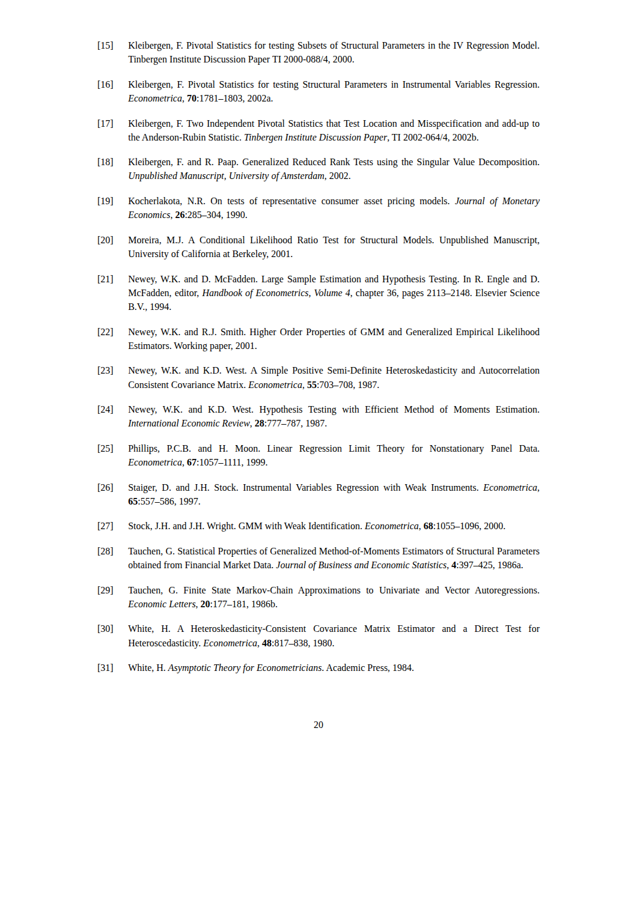[15] Kleibergen, F. Pivotal Statistics for testing Subsets of Structural Parameters in the IV Regression Model. Tinbergen Institute Discussion Paper TI 2000-088/4, 2000.
[16] Kleibergen, F. Pivotal Statistics for testing Structural Parameters in Instrumental Variables Regression. Econometrica, 70:1781–1803, 2002a.
[17] Kleibergen, F. Two Independent Pivotal Statistics that Test Location and Misspecification and add-up to the Anderson-Rubin Statistic. Tinbergen Institute Discussion Paper, TI 2002-064/4, 2002b.
[18] Kleibergen, F. and R. Paap. Generalized Reduced Rank Tests using the Singular Value Decomposition. Unpublished Manuscript, University of Amsterdam, 2002.
[19] Kocherlakota, N.R. On tests of representative consumer asset pricing models. Journal of Monetary Economics, 26:285–304, 1990.
[20] Moreira, M.J. A Conditional Likelihood Ratio Test for Structural Models. Unpublished Manuscript, University of California at Berkeley, 2001.
[21] Newey, W.K. and D. McFadden. Large Sample Estimation and Hypothesis Testing. In R. Engle and D. McFadden, editor, Handbook of Econometrics, Volume 4, chapter 36, pages 2113–2148. Elsevier Science B.V., 1994.
[22] Newey, W.K. and R.J. Smith. Higher Order Properties of GMM and Generalized Empirical Likelihood Estimators. Working paper, 2001.
[23] Newey, W.K. and K.D. West. A Simple Positive Semi-Definite Heteroskedasticity and Autocorrelation Consistent Covariance Matrix. Econometrica, 55:703–708, 1987.
[24] Newey, W.K. and K.D. West. Hypothesis Testing with Efficient Method of Moments Estimation. International Economic Review, 28:777–787, 1987.
[25] Phillips, P.C.B. and H. Moon. Linear Regression Limit Theory for Nonstationary Panel Data. Econometrica, 67:1057–1111, 1999.
[26] Staiger, D. and J.H. Stock. Instrumental Variables Regression with Weak Instruments. Econometrica, 65:557–586, 1997.
[27] Stock, J.H. and J.H. Wright. GMM with Weak Identification. Econometrica, 68:1055–1096, 2000.
[28] Tauchen, G. Statistical Properties of Generalized Method-of-Moments Estimators of Structural Parameters obtained from Financial Market Data. Journal of Business and Economic Statistics, 4:397–425, 1986a.
[29] Tauchen, G. Finite State Markov-Chain Approximations to Univariate and Vector Autoregressions. Economic Letters, 20:177–181, 1986b.
[30] White, H. A Heteroskedasticity-Consistent Covariance Matrix Estimator and a Direct Test for Heteroscedasticity. Econometrica, 48:817–838, 1980.
[31] White, H. Asymptotic Theory for Econometricians. Academic Press, 1984.
20